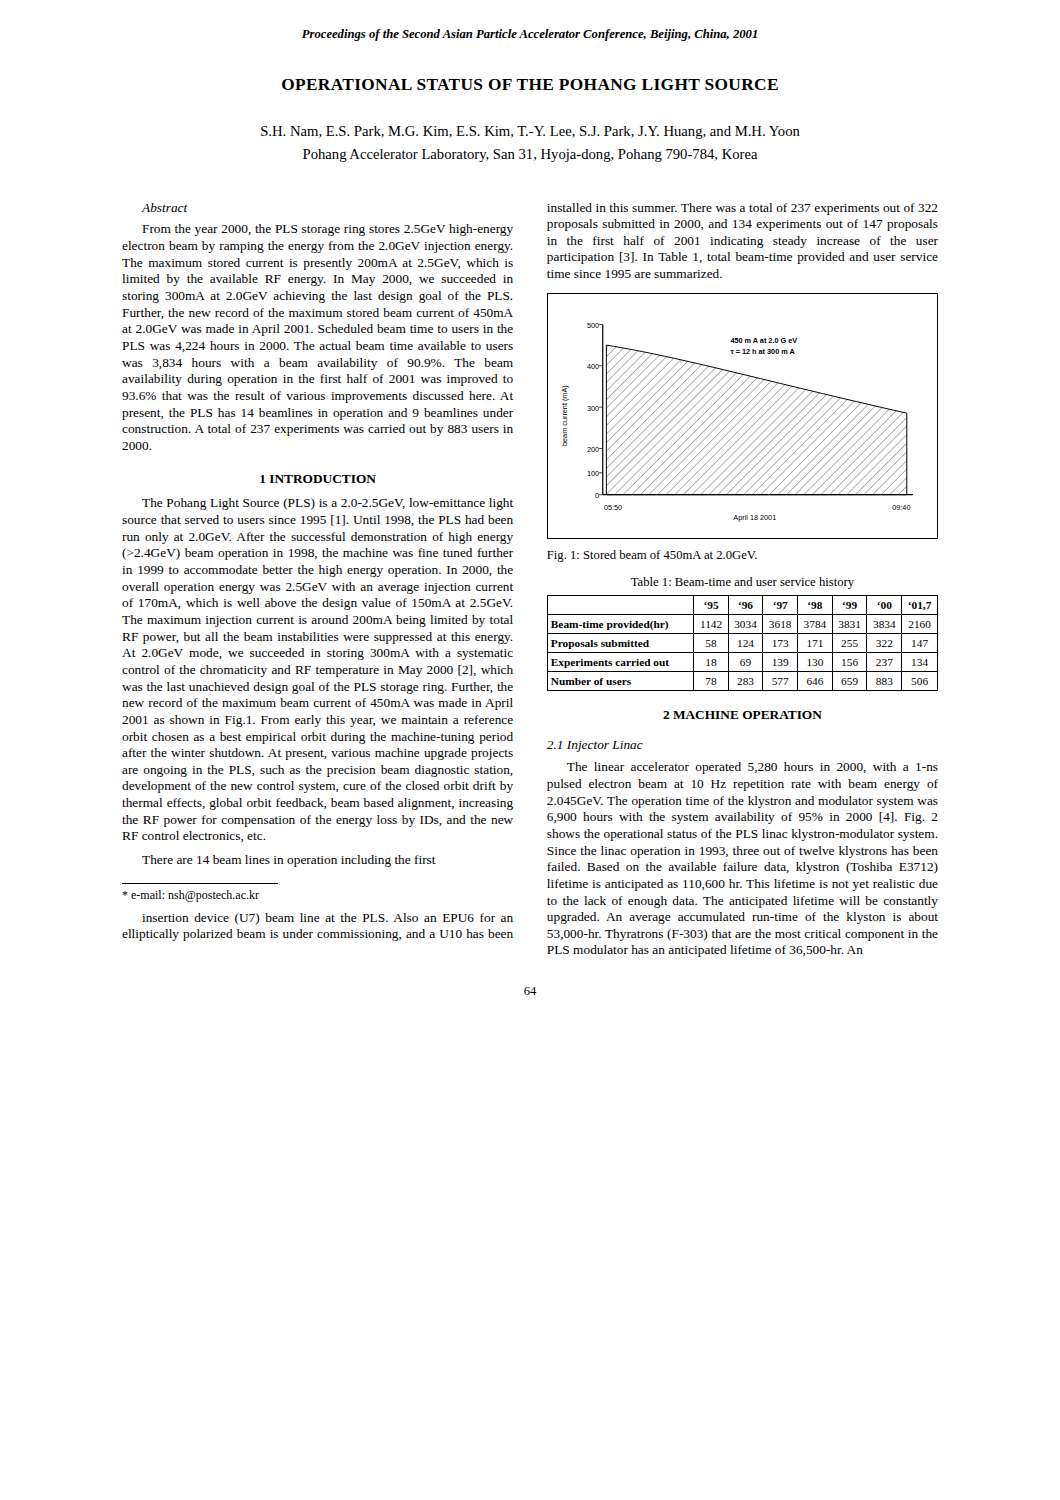Proceedings of the Second Asian Particle Accelerator Conference, Beijing, China, 2001
OPERATIONAL STATUS OF THE POHANG LIGHT SOURCE
S.H. Nam, E.S. Park, M.G. Kim, E.S. Kim, T.-Y. Lee, S.J. Park, J.Y. Huang, and M.H. Yoon
Pohang Accelerator Laboratory, San 31, Hyoja-dong, Pohang 790-784, Korea
Abstract
From the year 2000, the PLS storage ring stores 2.5GeV high-energy electron beam by ramping the energy from the 2.0GeV injection energy. The maximum stored current is presently 200mA at 2.5GeV, which is limited by the available RF energy. In May 2000, we succeeded in storing 300mA at 2.0GeV achieving the last design goal of the PLS. Further, the new record of the maximum stored beam current of 450mA at 2.0GeV was made in April 2001. Scheduled beam time to users in the PLS was 4,224 hours in 2000. The actual beam time available to users was 3,834 hours with a beam availability of 90.9%. The beam availability during operation in the first half of 2001 was improved to 93.6% that was the result of various improvements discussed here. At present, the PLS has 14 beamlines in operation and 9 beamlines under construction. A total of 237 experiments was carried out by 883 users in 2000.
1 INTRODUCTION
The Pohang Light Source (PLS) is a 2.0-2.5GeV, low-emittance light source that served to users since 1995 [1]. Until 1998, the PLS had been run only at 2.0GeV. After the successful demonstration of high energy (>2.4GeV) beam operation in 1998, the machine was fine tuned further in 1999 to accommodate better the high energy operation. In 2000, the overall operation energy was 2.5GeV with an average injection current of 170mA, which is well above the design value of 150mA at 2.5GeV. The maximum injection current is around 200mA being limited by total RF power, but all the beam instabilities were suppressed at this energy. At 2.0GeV mode, we succeeded in storing 300mA with a systematic control of the chromaticity and RF temperature in May 2000 [2], which was the last unachieved design goal of the PLS storage ring. Further, the new record of the maximum beam current of 450mA was made in April 2001 as shown in Fig.1. From early this year, we maintain a reference orbit chosen as a best empirical orbit during the machine-tuning period after the winter shutdown. At present, various machine upgrade projects are ongoing in the PLS, such as the precision beam diagnostic station, development of the new control system, cure of the closed orbit drift by thermal effects, global orbit feedback, beam based alignment, increasing the RF power for compensation of the energy loss by IDs, and the new RF control electronics, etc.
There are 14 beam lines in operation including the first
* e-mail: nsh@postech.ac.kr
insertion device (U7) beam line at the PLS. Also an EPU6 for an elliptically polarized beam is under commissioning, and a U10 has been installed in this summer. There was a total of 237 experiments out of 322 proposals submitted in 2000, and 134 experiments out of 147 proposals in the first half of 2001 indicating steady increase of the user participation [3]. In Table 1, total beam-time provided and user service time since 1995 are summarized.
500 400 300 200 100 0 beam current (mA) 450 m A at 2.0 G eV τ = 12 h at 300 m A 05:50 April 18 2001 09:40
Fig. 1: Stored beam of 450mA at 2.0GeV.
Table 1: Beam-time and user service history
| | ‘95 | ‘96 | ‘97 | ‘98 | ‘99 | ‘00 | ‘01,7 |
| --- | --- | --- | --- | --- | --- | --- | --- |
| Beam-time provided(hr) | 1142 | 3034 | 3618 | 3784 | 3831 | 3834 | 2160 |
| Proposals submitted | 58 | 124 | 173 | 171 | 255 | 322 | 147 |
| Experiments carried out | 18 | 69 | 139 | 130 | 156 | 237 | 134 |
| Number of users | 78 | 283 | 577 | 646 | 659 | 883 | 506 |
2 MACHINE OPERATION
2.1 Injector Linac
The linear accelerator operated 5,280 hours in 2000, with a 1-ns pulsed electron beam at 10 Hz repetition rate with beam energy of 2.045GeV. The operation time of the klystron and modulator system was 6,900 hours with the system availability of 95% in 2000 [4]. Fig. 2 shows the operational status of the PLS linac klystron-modulator system. Since the linac operation in 1993, three out of twelve klystrons has been failed. Based on the available failure data, klystron (Toshiba E3712) lifetime is anticipated as 110,600 hr. This lifetime is not yet realistic due to the lack of enough data. The anticipated lifetime will be constantly upgraded. An average accumulated run-time of the klyston is about 53,000-hr. Thyratrons (F-303) that are the most critical component in the PLS modulator has an anticipated lifetime of 36,500-hr. An
64